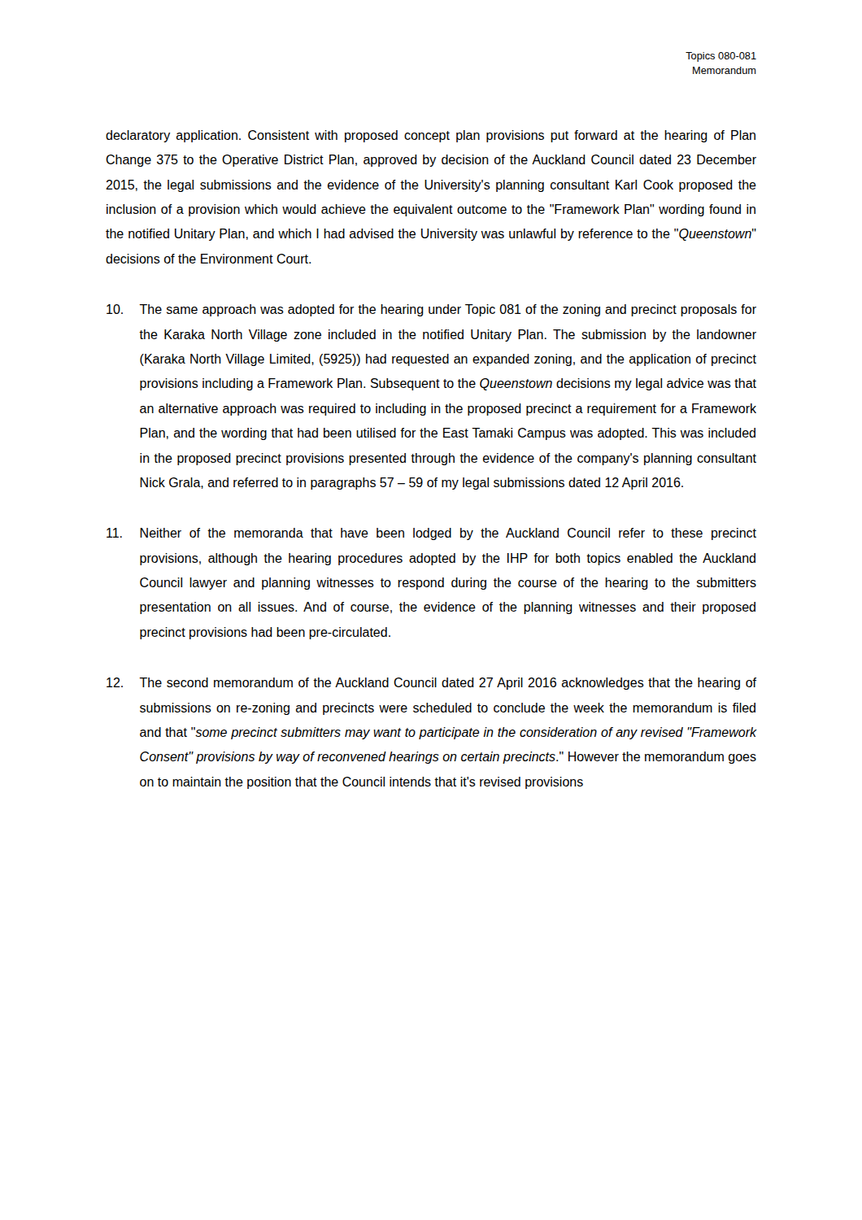Topics 080-081
Memorandum
declaratory application. Consistent with proposed concept plan provisions put forward at the hearing of Plan Change 375 to the Operative District Plan, approved by decision of the Auckland Council dated 23 December 2015, the legal submissions and the evidence of the University's planning consultant Karl Cook proposed the inclusion of a provision which would achieve the equivalent outcome to the "Framework Plan" wording found in the notified Unitary Plan, and which I had advised the University was unlawful by reference to the "Queenstown" decisions of the Environment Court.
The same approach was adopted for the hearing under Topic 081 of the zoning and precinct proposals for the Karaka North Village zone included in the notified Unitary Plan. The submission by the landowner (Karaka North Village Limited, (5925)) had requested an expanded zoning, and the application of precinct provisions including a Framework Plan. Subsequent to the Queenstown decisions my legal advice was that an alternative approach was required to including in the proposed precinct a requirement for a Framework Plan, and the wording that had been utilised for the East Tamaki Campus was adopted. This was included in the proposed precinct provisions presented through the evidence of the company's planning consultant Nick Grala, and referred to in paragraphs 57 – 59 of my legal submissions dated 12 April 2016.
Neither of the memoranda that have been lodged by the Auckland Council refer to these precinct provisions, although the hearing procedures adopted by the IHP for both topics enabled the Auckland Council lawyer and planning witnesses to respond during the course of the hearing to the submitters presentation on all issues. And of course, the evidence of the planning witnesses and their proposed precinct provisions had been pre-circulated.
The second memorandum of the Auckland Council dated 27 April 2016 acknowledges that the hearing of submissions on re-zoning and precincts were scheduled to conclude the week the memorandum is filed and that "some precinct submitters may want to participate in the consideration of any revised "Framework Consent" provisions by way of reconvened hearings on certain precincts." However the memorandum goes on to maintain the position that the Council intends that it's revised provisions